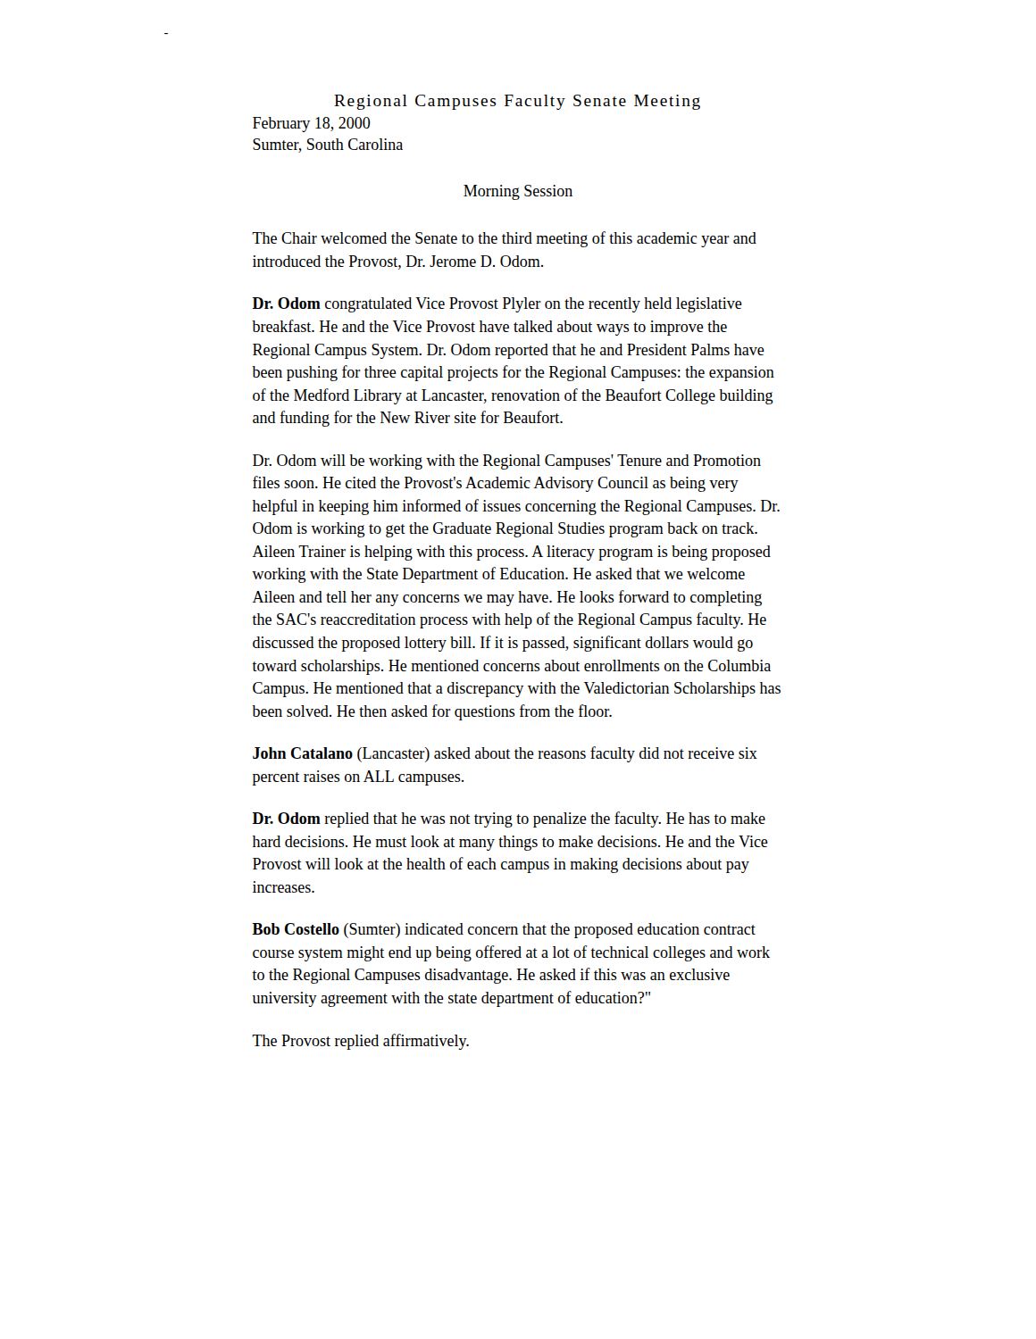-
Regional Campuses Faculty Senate Meeting
February 18, 2000
Sumter, South Carolina
Morning Session
The Chair welcomed the Senate to the third meeting of this academic year and introduced the Provost, Dr. Jerome D. Odom.
Dr. Odom congratulated Vice Provost Plyler on the recently held legislative breakfast. He and the Vice Provost have talked about ways to improve the Regional Campus System. Dr. Odom reported that he and President Palms have been pushing for three capital projects for the Regional Campuses: the expansion of the Medford Library at Lancaster, renovation of the Beaufort College building and funding for the New River site for Beaufort.
Dr. Odom will be working with the Regional Campuses' Tenure and Promotion files soon. He cited the Provost's Academic Advisory Council as being very helpful in keeping him informed of issues concerning the Regional Campuses. Dr. Odom is working to get the Graduate Regional Studies program back on track. Aileen Trainer is helping with this process. A literacy program is being proposed working with the State Department of Education. He asked that we welcome Aileen and tell her any concerns we may have. He looks forward to completing the SAC's reaccreditation process with help of the Regional Campus faculty. He discussed the proposed lottery bill. If it is passed, significant dollars would go toward scholarships. He mentioned concerns about enrollments on the Columbia Campus. He mentioned that a discrepancy with the Valedictorian Scholarships has been solved. He then asked for questions from the floor.
John Catalano (Lancaster) asked about the reasons faculty did not receive six percent raises on ALL campuses.
Dr. Odom replied that he was not trying to penalize the faculty. He has to make hard decisions. He must look at many things to make decisions. He and the Vice Provost will look at the health of each campus in making decisions about pay increases.
Bob Costello (Sumter) indicated concern that the proposed education contract course system might end up being offered at a lot of technical colleges and work to the Regional Campuses disadvantage. He asked if this was an exclusive university agreement with the state department of education?"
The Provost replied affirmatively.